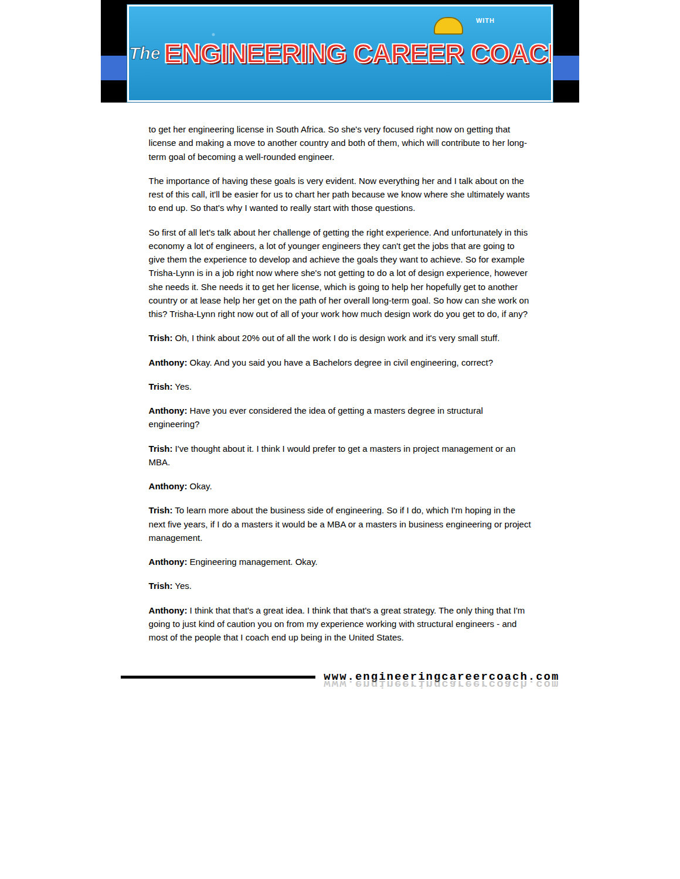WITH
The ENGINEERING CAREER COACH ANTHONY FASANO
to get her engineering license in South Africa. So she's very focused right now on getting that license and making a move to another country and both of them, which will contribute to her long-term goal of becoming a well-rounded engineer.
The importance of having these goals is very evident. Now everything her and I talk about on the rest of this call, it'll be easier for us to chart her path because we know where she ultimately wants to end up. So that's why I wanted to really start with those questions.
So first of all let's talk about her challenge of getting the right experience. And unfortunately in this economy a lot of engineers, a lot of younger engineers they can't get the jobs that are going to give them the experience to develop and achieve the goals they want to achieve. So for example Trisha-Lynn is in a job right now where she's not getting to do a lot of design experience, however she needs it. She needs it to get her license, which is going to help her hopefully get to another country or at lease help her get on the path of her overall long-term goal. So how can she work on this? Trisha-Lynn right now out of all of your work how much design work do you get to do, if any?
Trish: Oh, I think about 20% out of all the work I do is design work and it's very small stuff.
Anthony: Okay. And you said you have a Bachelors degree in civil engineering, correct?
Trish: Yes.
Anthony: Have you ever considered the idea of getting a masters degree in structural engineering?
Trish: I've thought about it. I think I would prefer to get a masters in project management or an MBA.
Anthony: Okay.
Trish: To learn more about the business side of engineering. So if I do, which I'm hoping in the next five years, if I do a masters it would be a MBA or a masters in business engineering or project management.
Anthony: Engineering management. Okay.
Trish: Yes.
Anthony: I think that that's a great idea. I think that that's a great strategy. The only thing that I'm going to just kind of caution you on from my experience working with structural engineers - and most of the people that I coach end up being in the United States.
www.engineeringcareercoach.com www.engineeringcareercoach.com